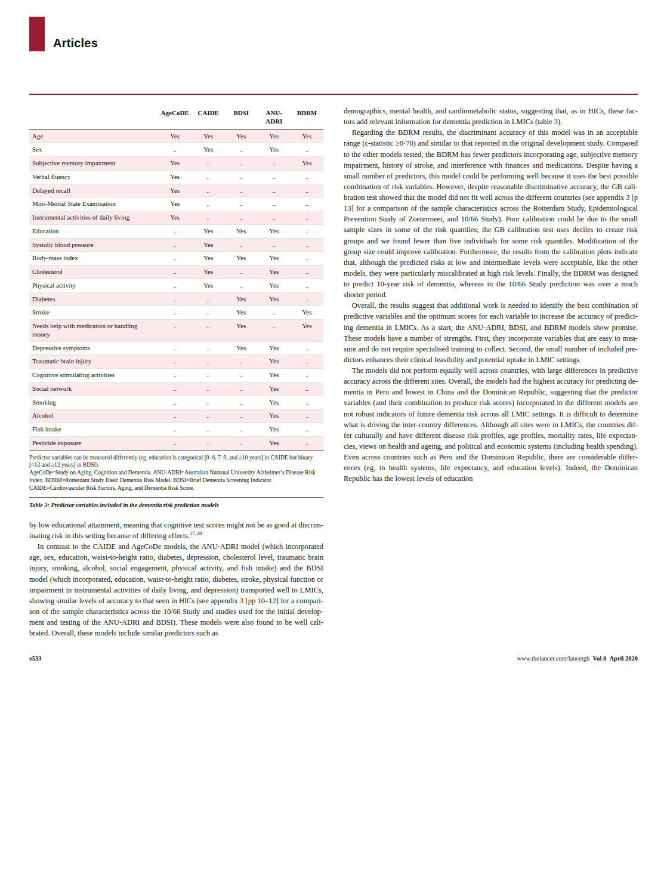Articles
| | AgeCoDE | CAIDE | BDSI | ANU- ADRI | BDRM |
| --- | --- | --- | --- | --- | --- |
| Age | Yes | Yes | Yes | Yes | Yes |
| Sex | .. | Yes | .. | Yes | .. |
| Subjective memory impairment | Yes | .. | .. | .. | Yes |
| Verbal fluency | Yes | .. | .. | .. | .. |
| Delayed recall | Yes | .. | .. | .. | .. |
| Mini-Mental State Examination | Yes | .. | .. | .. | .. |
| Instrumental activities of daily living | Yes | .. | .. | .. | .. |
| Education | .. | Yes | Yes | Yes | .. |
| Systolic blood pressure | .. | Yes | .. | .. | .. |
| Body-mass index | .. | Yes | Yes | Yes | .. |
| Cholesterol | .. | Yes | .. | Yes | .. |
| Physical activity | .. | Yes | .. | Yes | .. |
| Diabetes | .. | .. | Yes | Yes | .. |
| Stroke | .. | .. | Yes | .. | Yes |
| Needs help with medication or handling money | .. | .. | Yes | .. | Yes |
| Depressive symptoms | .. | .. | Yes | Yes | .. |
| Traumatic brain injury | .. | .. | .. | Yes | .. |
| Cognitive stimulating activities | .. | .. | .. | Yes | .. |
| Social network | .. | .. | .. | Yes | .. |
| Smoking | .. | .. | .. | Yes | .. |
| Alcohol | .. | .. | .. | Yes | .. |
| Fish intake | .. | .. | .. | Yes | .. |
| Pesticide exposure | .. | .. | .. | Yes | .. |
Predictor variables can be measured differently (eg, education is categorical [0–6, 7–9, and ≥10 years] in CAIDE but binary [<12 and ≥12 years] in BDSI).
AgeCoDe=Study on Aging, Cognition and Dementia. ANU-ADRI=Australian National University Alzheimer’s Disease Risk Index. BDRM=Rotterdam Study Basic Dementia Risk Model. BDSI=Brief Dementia Screening Indicator. CAIDE=Cardiovascular Risk Factors, Aging, and Dementia Risk Score.
Table 3: Predictor variables included in the dementia risk prediction models
by low educational attainment, meaning that cognitive test scores might not be as good at discriminating risk in this setting because of differing effects.27,28
In contrast to the CAIDE and AgeCoDe models, the ANU-ADRI model (which incorporated age, sex, education, waist-to-height ratio, diabetes, depression, cholesterol level, traumatic brain injury, smoking, alcohol, social engagement, physical activity, and fish intake) and the BDSI model (which incorporated, education, waist-to-height ratio, diabetes, stroke, physical function or impairment in instrumental activities of daily living, and depression) transported well to LMICs, showing similar levels of accuracy to that seen in HICs (see appendix 3 [pp 10–12] for a comparison of the sample characteristics across the 10/66 Study and studies used for the initial development and testing of the ANU-ADRI and BDSI). These models were also found to be well calibrated. Overall, these models include similar predictors such as
demographics, mental health, and cardiometabolic status, suggesting that, as in HICs, these factors add relevant information for dementia prediction in LMICs (table 3).
Regarding the BDRM results, the discriminant accuracy of this model was in an acceptable range (c-statistic ≥0·70) and similar to that reported in the original development study. Compared to the other models tested, the BDRM has fewer predictors incorporating age, subjective memory impairment, history of stroke, and interference with finances and medications. Despite having a small number of predictors, this model could be performing well because it uses the best possible combination of risk variables. However, despite reasonable discriminative accuracy, the GB calibration test showed that the model did not fit well across the different countries (see appendix 3 [p 13] for a comparison of the sample characteristics across the Rotterdam Study, Epidemiological Prevention Study of Zoetermeer, and 10/66 Study). Poor calibration could be due to the small sample sizes in some of the risk quantiles; the GB calibration test uses deciles to create risk groups and we found fewer than five individuals for some risk quantiles. Modification of the group size could improve calibration. Furthermore, the results from the calibration plots indicate that, although the predicted risks at low and intermediate levels were acceptable, like the other models, they were particularly miscalibrated at high risk levels. Finally, the BDRM was designed to predict 10-year risk of dementia, whereas in the 10/66 Study prediction was over a much shorter period.
Overall, the results suggest that additional work is needed to identify the best combination of predictive variables and the optimum scores for each variable to increase the accuracy of predicting dementia in LMICs. As a start, the ANU-ADRI, BDSI, and BDRM models show promise. These models have a number of strengths. First, they incorporate variables that are easy to measure and do not require specialised training to collect. Second, the small number of included predictors enhances their clinical feasibility and potential uptake in LMIC settings.
The models did not perform equally well across countries, with large differences in predictive accuracy across the different sites. Overall, the models had the highest accuracy for predicting dementia in Peru and lowest in China and the Dominican Republic, suggesting that the predictor variables (and their combination to produce risk scores) incorporated in the different models are not robust indicators of future dementia risk across all LMIC settings. It is difficult to determine what is driving the inter-country differences. Although all sites were in LMICs, the countries differ culturally and have different disease risk profiles, age profiles, mortality rates, life expectancies, views on health and ageing, and political and economic systems (including health spending). Even across countries such as Peru and the Dominican Republic, there are considerable differences (eg, in health systems, life expectancy, and education levels). Indeed, the Dominican Republic has the lowest levels of education
e533
www.thelancet.com/lancetgh Vol 8 April 2020